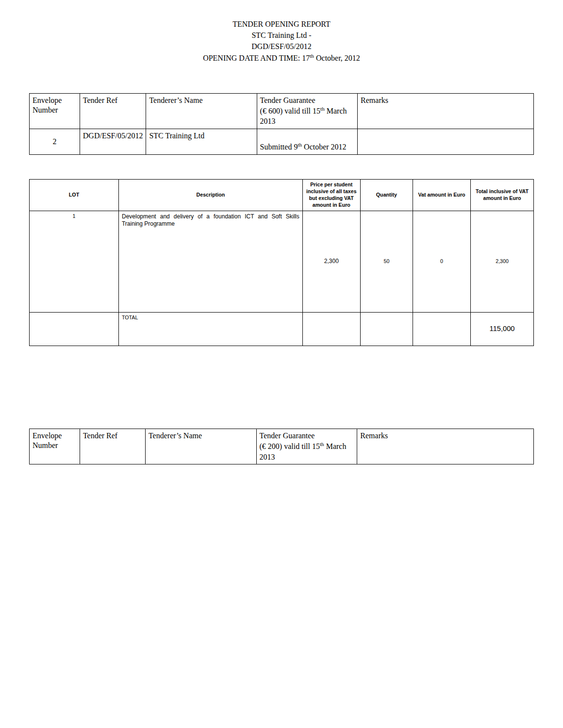TENDER OPENING REPORT
STC Training Ltd -
DGD/ESF/05/2012
OPENING DATE AND TIME: 17th October, 2012
| Envelope Number | Tender Ref | Tenderer’s Name | Tender Guarantee (€ 600) valid till 15 th March 2013 | Remarks |
| 2 | DGD/ESF/05/2012 | STC Training Ltd | Submitted 9 th October 2012 | |
| LOT | Description | Price per student inclusive of all taxes but excluding VAT amount in Euro | Quantity | Vat amount in Euro | Total inclusive of VAT amount in Euro |
| --- | --- | --- | --- | --- | --- |
| 1 | Development and delivery of a foundation ICT and Soft Skills Training Programme | 2,300 | 50 | 0 | 2,300 |
| | TOTAL | | | | 115,000 |
| Envelope Number | Tender Ref | Tenderer’s Name | Tender Guarantee (€ 200) valid till 15 th March 2013 | Remarks |